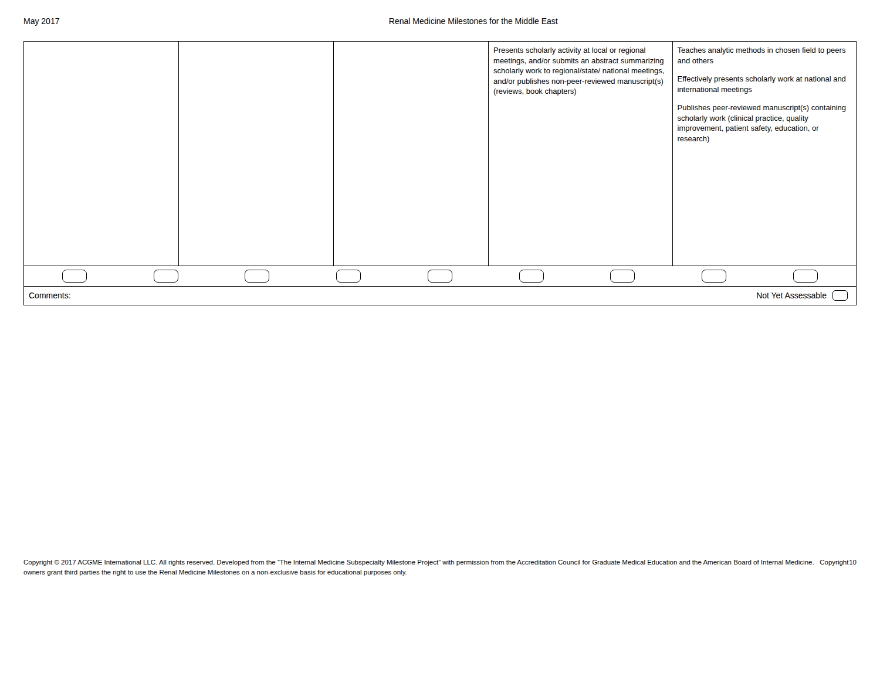May 2017
Renal Medicine Milestones for the Middle East
| | | | Presents scholarly activity at local or regional meetings, and/or submits an abstract summarizing scholarly work to regional/state/ national meetings, and/or publishes non-peer-reviewed manuscript(s) (reviews, book chapters) | Teaches analytic methods in chosen field to peers and others Effectively presents scholarly work at national and international meetings Publishes peer-reviewed manuscript(s) containing scholarly work (clinical practice, quality improvement, patient safety, education, or research) |
| Comments: Not Yet Assessable |
10 Copyright © 2017 ACGME International LLC. All rights reserved. Developed from the “The Internal Medicine Subspecialty Milestone Project” with permission from the Accreditation Council for Graduate Medical Education and the American Board of Internal Medicine. Copyright owners grant third parties the right to use the Renal Medicine Milestones on a non-exclusive basis for educational purposes only.